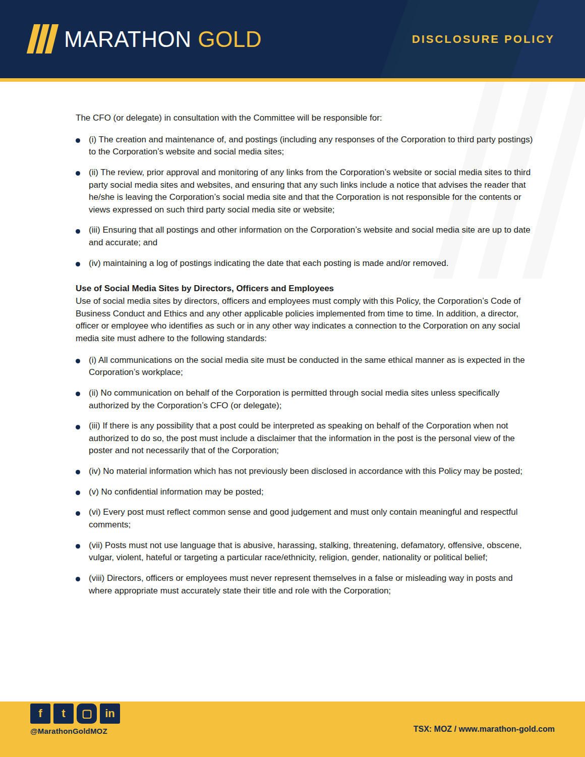MARATHON GOLD
DISCLOSURE POLICY
The CFO (or delegate) in consultation with the Committee will be responsible for:
(i) The creation and maintenance of, and postings (including any responses of the Corporation to third party postings) to the Corporation’s website and social media sites;
(ii) The review, prior approval and monitoring of any links from the Corporation’s website or social media sites to third party social media sites and websites, and ensuring that any such links include a notice that advises the reader that he/she is leaving the Corporation’s social media site and that the Corporation is not responsible for the contents or views expressed on such third party social media site or website;
(iii) Ensuring that all postings and other information on the Corporation’s website and social media site are up to date and accurate; and
(iv) maintaining a log of postings indicating the date that each posting is made and/or removed.
Use of Social Media Sites by Directors, Officers and Employees
Use of social media sites by directors, officers and employees must comply with this Policy, the Corporation’s Code of Business Conduct and Ethics and any other applicable policies implemented from time to time. In addition, a director, officer or employee who identifies as such or in any other way indicates a connection to the Corporation on any social media site must adhere to the following standards:
(i) All communications on the social media site must be conducted in the same ethical manner as is expected in the Corporation’s workplace;
(ii) No communication on behalf of the Corporation is permitted through social media sites unless specifically authorized by the Corporation’s CFO (or delegate);
(iii) If there is any possibility that a post could be interpreted as speaking on behalf of the Corporation when not authorized to do so, the post must include a disclaimer that the information in the post is the personal view of the poster and not necessarily that of the Corporation;
(iv) No material information which has not previously been disclosed in accordance with this Policy may be posted;
(v) No confidential information may be posted;
(vi) Every post must reflect common sense and good judgement and must only contain meaningful and respectful comments;
(vii) Posts must not use language that is abusive, harassing, stalking, threatening, defamatory, offensive, obscene, vulgar, violent, hateful or targeting a particular race/ethnicity, religion, gender, nationality or political belief;
(viii) Directors, officers or employees must never represent themselves in a false or misleading way in posts and where appropriate must accurately state their title and role with the Corporation;
f
t
▢
in
@MarathonGoldMOZ
TSX: MOZ / www.marathon-gold.com